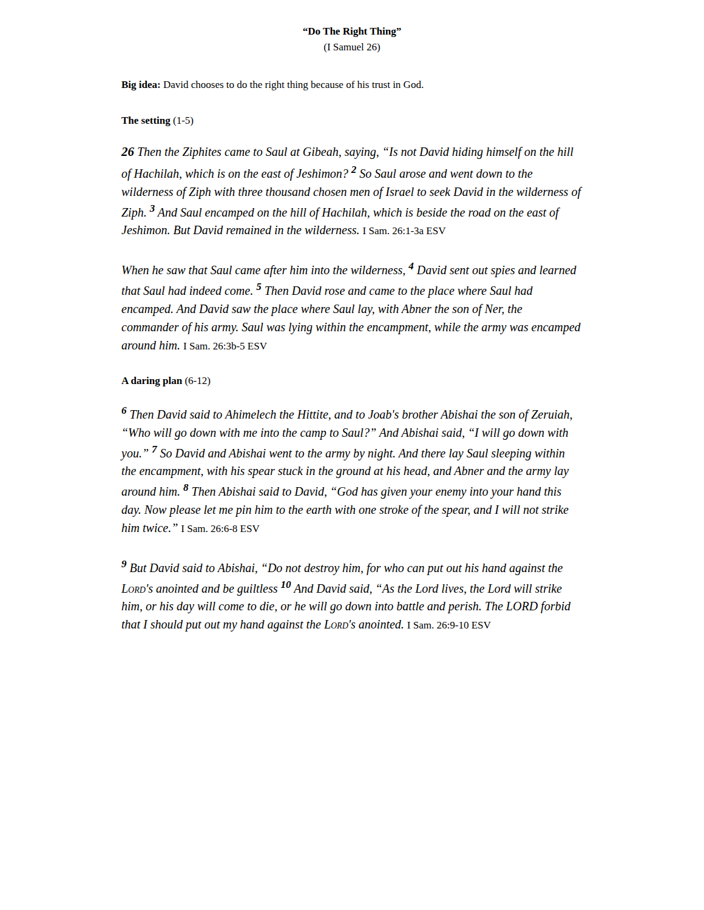“Do The Right Thing”
(I Samuel 26)
Big idea: David chooses to do the right thing because of his trust in God.
The setting (1-5)
26 Then the Ziphites came to Saul at Gibeah, saying, “Is not David hiding himself on the hill of Hachilah, which is on the east of Jeshimon? 2 So Saul arose and went down to the wilderness of Ziph with three thousand chosen men of Israel to seek David in the wilderness of Ziph. 3 And Saul encamped on the hill of Hachilah, which is beside the road on the east of Jeshimon. But David remained in the wilderness. I Sam. 26:1-3a ESV
When he saw that Saul came after him into the wilderness, 4 David sent out spies and learned that Saul had indeed come. 5 Then David rose and came to the place where Saul had encamped. And David saw the place where Saul lay, with Abner the son of Ner, the commander of his army. Saul was lying within the encampment, while the army was encamped around him. I Sam. 26:3b-5 ESV
A daring plan (6-12)
6 Then David said to Ahimelech the Hittite, and to Joab's brother Abishai the son of Zeruiah, “Who will go down with me into the camp to Saul?” And Abishai said, “I will go down with you.” 7 So David and Abishai went to the army by night. And there lay Saul sleeping within the encampment, with his spear stuck in the ground at his head, and Abner and the army lay around him. 8 Then Abishai said to David, “God has given your enemy into your hand this day. Now please let me pin him to the earth with one stroke of the spear, and I will not strike him twice.” I Sam. 26:6-8 ESV
9 But David said to Abishai, “Do not destroy him, for who can put out his hand against the Lord's anointed and be guiltless 10 And David said, “As the Lord lives, the Lord will strike him, or his day will come to die, or he will go down into battle and perish. The LORD forbid that I should put out my hand against the Lord's anointed. I Sam. 26:9-10 ESV